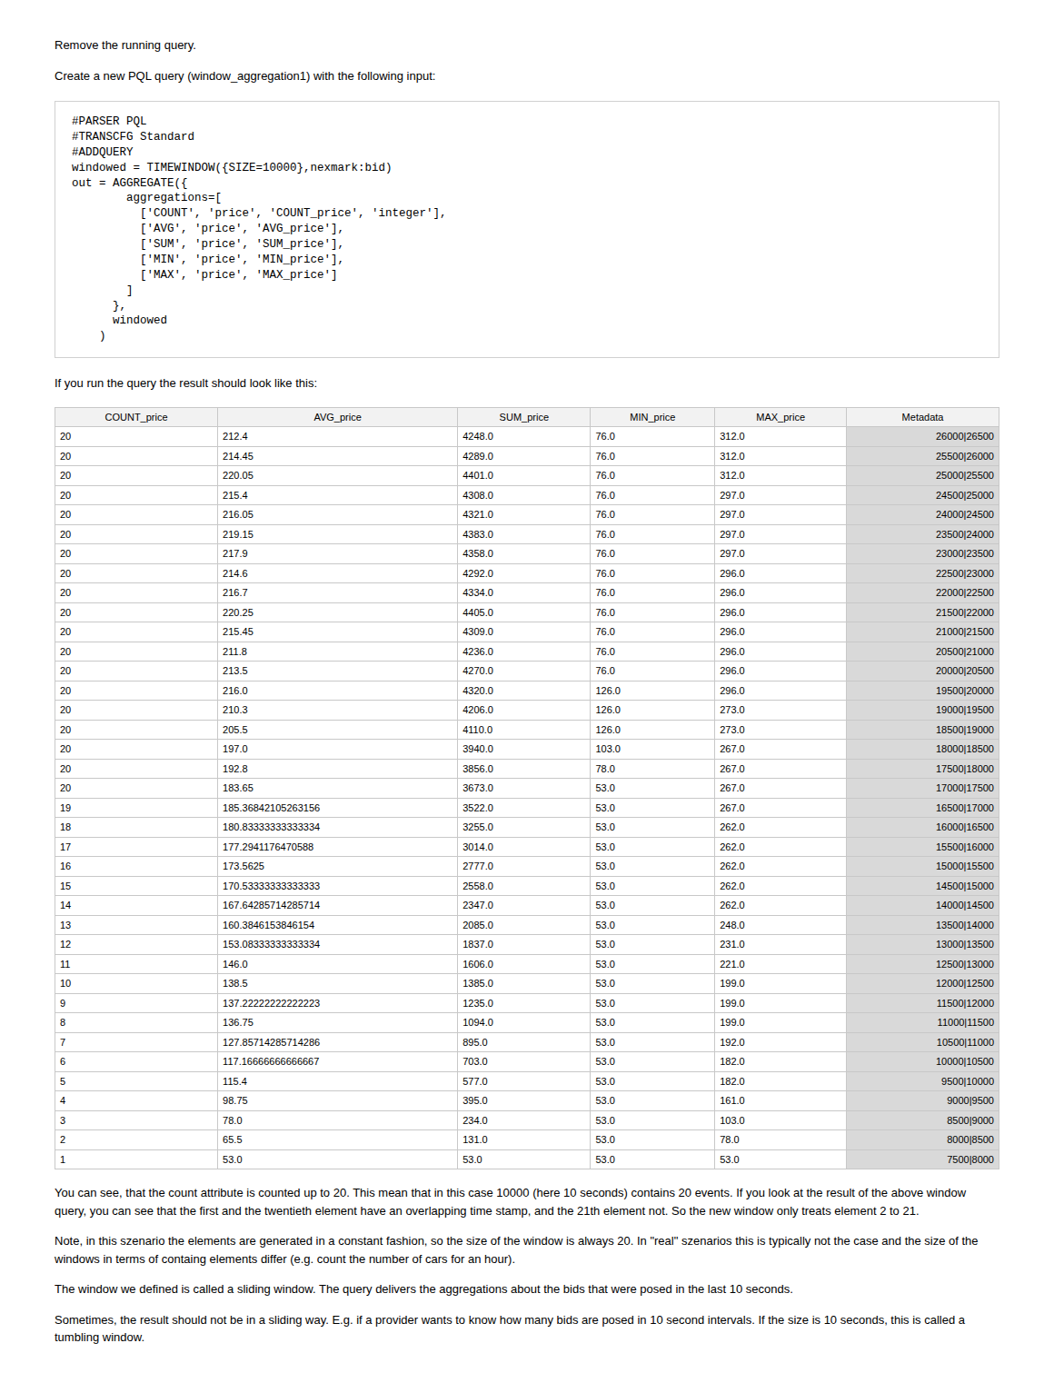Remove the running query.
Create a new PQL query (window_aggregation1) with the following input:
#PARSER PQL
#TRANSCFG Standard
#ADDQUERY
windowed = TIMEWINDOW({SIZE=10000},nexmark:bid)
out = AGGREGATE({
        aggregations=[
          ['COUNT', 'price', 'COUNT_price', 'integer'],
          ['AVG', 'price', 'AVG_price'],
          ['SUM', 'price', 'SUM_price'],
          ['MIN', 'price', 'MIN_price'],
          ['MAX', 'price', 'MAX_price']
        ]
      },
      windowed
    )
If you run the query the result should look like this:
| COUNT_price | AVG_price | SUM_price | MIN_price | MAX_price | Metadata |
| --- | --- | --- | --- | --- | --- |
| 20 | 212.4 | 4248.0 | 76.0 | 312.0 | 26000/26500 |
| 20 | 214.45 | 4289.0 | 76.0 | 312.0 | 25500/26000 |
| 20 | 220.05 | 4401.0 | 76.0 | 312.0 | 25000/25500 |
| 20 | 215.4 | 4308.0 | 76.0 | 297.0 | 24500/25000 |
| 20 | 216.05 | 4321.0 | 76.0 | 297.0 | 24000/24500 |
| 20 | 219.15 | 4383.0 | 76.0 | 297.0 | 23500/24000 |
| 20 | 217.9 | 4358.0 | 76.0 | 297.0 | 23000/23500 |
| 20 | 214.6 | 4292.0 | 76.0 | 296.0 | 22500/23000 |
| 20 | 216.7 | 4334.0 | 76.0 | 296.0 | 22000/22500 |
| 20 | 220.25 | 4405.0 | 76.0 | 296.0 | 21500/22000 |
| 20 | 215.45 | 4309.0 | 76.0 | 296.0 | 21000/21500 |
| 20 | 211.8 | 4236.0 | 76.0 | 296.0 | 20500/21000 |
| 20 | 213.5 | 4270.0 | 76.0 | 296.0 | 20000/20500 |
| 20 | 216.0 | 4320.0 | 126.0 | 296.0 | 19500/20000 |
| 20 | 210.3 | 4206.0 | 126.0 | 273.0 | 19000/19500 |
| 20 | 205.5 | 4110.0 | 126.0 | 273.0 | 18500/19000 |
| 20 | 197.0 | 3940.0 | 103.0 | 267.0 | 18000/18500 |
| 20 | 192.8 | 3856.0 | 78.0 | 267.0 | 17500/18000 |
| 20 | 183.65 | 3673.0 | 53.0 | 267.0 | 17000/17500 |
| 19 | 185.36842105263156 | 3522.0 | 53.0 | 267.0 | 16500/17000 |
| 18 | 180.83333333333334 | 3255.0 | 53.0 | 262.0 | 16000/16500 |
| 17 | 177.2941176470588 | 3014.0 | 53.0 | 262.0 | 15500/16000 |
| 16 | 173.5625 | 2777.0 | 53.0 | 262.0 | 15000/15500 |
| 15 | 170.53333333333333 | 2558.0 | 53.0 | 262.0 | 14500/15000 |
| 14 | 167.64285714285714 | 2347.0 | 53.0 | 262.0 | 14000/14500 |
| 13 | 160.3846153846154 | 2085.0 | 53.0 | 248.0 | 13500/14000 |
| 12 | 153.08333333333334 | 1837.0 | 53.0 | 231.0 | 13000/13500 |
| 11 | 146.0 | 1606.0 | 53.0 | 221.0 | 12500/13000 |
| 10 | 138.5 | 1385.0 | 53.0 | 199.0 | 12000/12500 |
| 9 | 137.22222222222223 | 1235.0 | 53.0 | 199.0 | 11500/12000 |
| 8 | 136.75 | 1094.0 | 53.0 | 199.0 | 11000/11500 |
| 7 | 127.85714285714286 | 895.0 | 53.0 | 192.0 | 10500/11000 |
| 6 | 117.16666666666667 | 703.0 | 53.0 | 182.0 | 10000/10500 |
| 5 | 115.4 | 577.0 | 53.0 | 182.0 | 9500/10000 |
| 4 | 98.75 | 395.0 | 53.0 | 161.0 | 9000/9500 |
| 3 | 78.0 | 234.0 | 53.0 | 103.0 | 8500/9000 |
| 2 | 65.5 | 131.0 | 53.0 | 78.0 | 8000/8500 |
| 1 | 53.0 | 53.0 | 53.0 | 53.0 | 7500/8000 |
You can see, that the count attribute is counted up to 20. This mean that in this case 10000 (here 10 seconds) contains 20 events. If you look at the result of the above window query, you can see that the first and the twentieth element have an overlapping time stamp, and the 21th element not. So the new window only treats element 2 to 21.
Note, in this szenario the elements are generated in a constant fashion, so the size of the window is always 20. In "real" szenarios this is typically not the case and the size of the windows in terms of containg elements differ (e.g. count the number of cars for an hour).
The window we defined is called a sliding window. The query delivers the aggregations about the bids that were posed in the last 10 seconds.
Sometimes, the result should not be in a sliding way. E.g. if a provider wants to know how many bids are posed in 10 second intervals. If the size is 10 seconds, this is called a tumbling window.